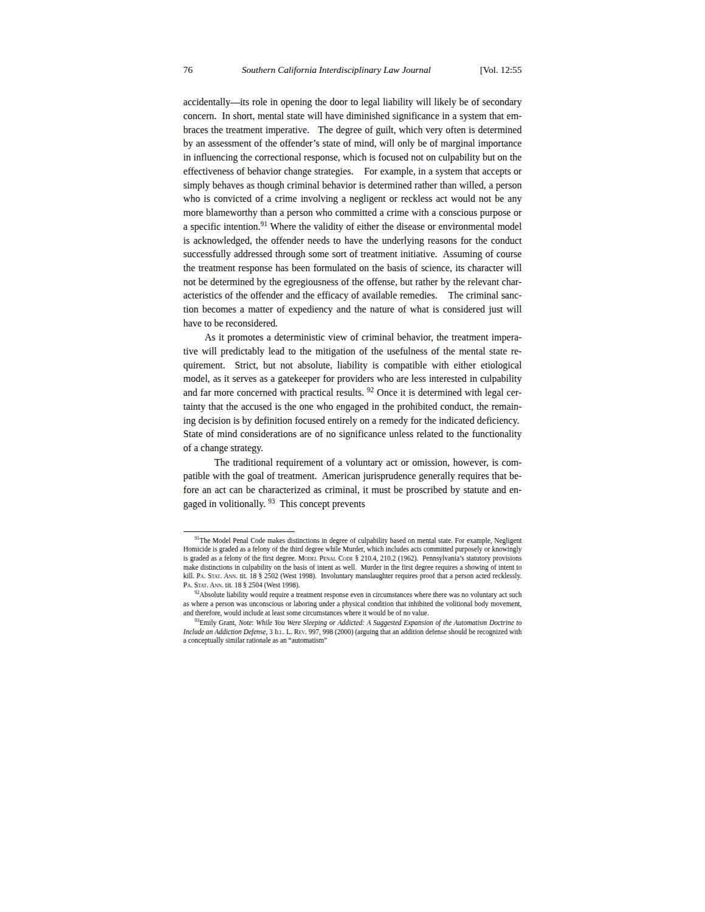76 Southern California Interdisciplinary Law Journal [Vol. 12:55
accidentally—its role in opening the door to legal liability will likely be of secondary concern. In short, mental state will have diminished significance in a system that embraces the treatment imperative. The degree of guilt, which very often is determined by an assessment of the offender’s state of mind, will only be of marginal importance in influencing the correctional response, which is focused not on culpability but on the effectiveness of behavior change strategies. For example, in a system that accepts or simply behaves as though criminal behavior is determined rather than willed, a person who is convicted of a crime involving a negligent or reckless act would not be any more blameworthy than a person who committed a crime with a conscious purpose or a specific intention.91 Where the validity of either the disease or environmental model is acknowledged, the offender needs to have the underlying reasons for the conduct successfully addressed through some sort of treatment initiative. Assuming of course the treatment response has been formulated on the basis of science, its character will not be determined by the egregiousness of the offense, but rather by the relevant characteristics of the offender and the efficacy of available remedies. The criminal sanction becomes a matter of expediency and the nature of what is considered just will have to be reconsidered.
As it promotes a deterministic view of criminal behavior, the treatment imperative will predictably lead to the mitigation of the usefulness of the mental state requirement. Strict, but not absolute, liability is compatible with either etiological model, as it serves as a gatekeeper for providers who are less interested in culpability and far more concerned with practical results. 92 Once it is determined with legal certainty that the accused is the one who engaged in the prohibited conduct, the remaining decision is by definition focused entirely on a remedy for the indicated deficiency. State of mind considerations are of no significance unless related to the functionality of a change strategy.
The traditional requirement of a voluntary act or omission, however, is compatible with the goal of treatment. American jurisprudence generally requires that before an act can be characterized as criminal, it must be proscribed by statute and engaged in volitionally. 93 This concept prevents
91The Model Penal Code makes distinctions in degree of culpability based on mental state. For example, Negligent Homicide is graded as a felony of the third degree while Murder, which includes acts committed purposely or knowingly is graded as a felony of the first degree. Model Penal Code § 210.4, 210.2 (1962). Pennsylvania’s statutory provisions make distinctions in culpability on the basis of intent as well. Murder in the first degree requires a showing of intent to kill. Pa. Stat. Ann. tit. 18 § 2502 (West 1998). Involuntary manslaughter requires proof that a person acted recklessly. Pa. Stat. Ann. tit. 18 § 2504 (West 1998).
92Absolute liability would require a treatment response even in circumstances where there was no voluntary act such as where a person was unconscious or laboring under a physical condition that inhibited the volitional body movement, and therefore, would include at least some circumstances where it would be of no value.
93Emily Grant, Note: While You Were Sleeping or Addicted: A Suggested Expansion of the Automatism Doctrine to Include an Addiction Defense, 3 Ill. L. Rev. 997, 998 (2000) (arguing that an addition defense should be recognized with a conceptually similar rationale as an “automatism”